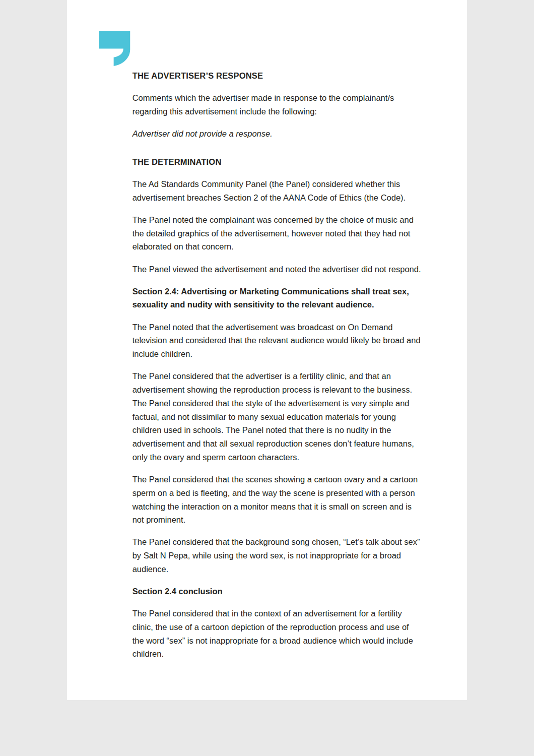THE ADVERTISER’S RESPONSE
Comments which the advertiser made in response to the complainant/s regarding this advertisement include the following:
Advertiser did not provide a response.
THE DETERMINATION
The Ad Standards Community Panel (the Panel) considered whether this advertisement breaches Section 2 of the AANA Code of Ethics (the Code).
The Panel noted the complainant was concerned by the choice of music and the detailed graphics of the advertisement, however noted that they had not elaborated on that concern.
The Panel viewed the advertisement and noted the advertiser did not respond.
Section 2.4: Advertising or Marketing Communications shall treat sex, sexuality and nudity with sensitivity to the relevant audience.
The Panel noted that the advertisement was broadcast on On Demand television and considered that the relevant audience would likely be broad and include children.
The Panel considered that the advertiser is a fertility clinic, and that an advertisement showing the reproduction process is relevant to the business. The Panel considered that the style of the advertisement is very simple and factual, and not dissimilar to many sexual education materials for young children used in schools. The Panel noted that there is no nudity in the advertisement and that all sexual reproduction scenes don’t feature humans, only the ovary and sperm cartoon characters.
The Panel considered that the scenes showing a cartoon ovary and a cartoon sperm on a bed is fleeting, and the way the scene is presented with a person watching the interaction on a monitor means that it is small on screen and is not prominent.
The Panel considered that the background song chosen, “Let’s talk about sex” by Salt N Pepa, while using the word sex, is not inappropriate for a broad audience.
Section 2.4 conclusion
The Panel considered that in the context of an advertisement for a fertility clinic, the use of a cartoon depiction of the reproduction process and use of the word “sex” is not inappropriate for a broad audience which would include children.